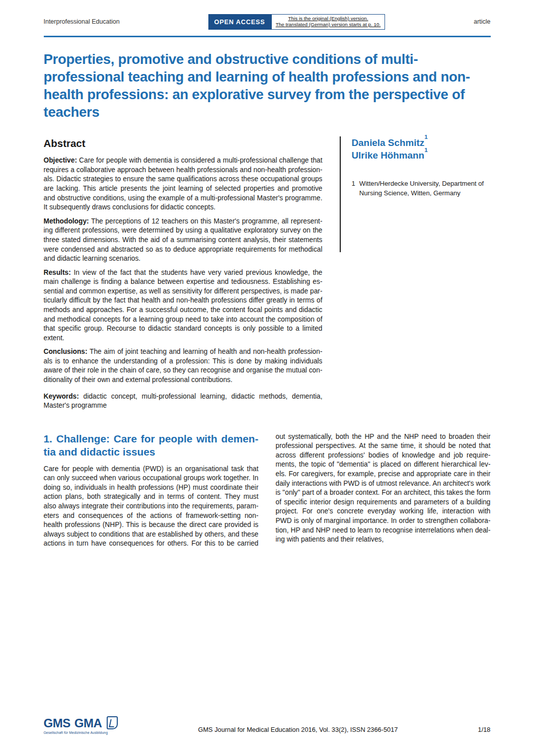Interprofessional Education
OPEN ACCESS
This is the original (English) version. The translated (German) version starts at p. 10.
article
Properties, promotive and obstructive conditions of multi-professional teaching and learning of health professions and non-health professions: an explorative survey from the perspective of teachers
Abstract
Objective: Care for people with dementia is considered a multi-professional challenge that requires a collaborative approach between health professionals and non-health professionals. Didactic strategies to ensure the same qualifications across these occupational groups are lacking. This article presents the joint learning of selected properties and promotive and obstructive conditions, using the example of a multi-professional Master's programme. It subsequently draws conclusions for didactic concepts.
Methodology: The perceptions of 12 teachers on this Master's programme, all representing different professions, were determined by using a qualitative exploratory survey on the three stated dimensions. With the aid of a summarising content analysis, their statements were condensed and abstracted so as to deduce appropriate requirements for methodical and didactic learning scenarios.
Results: In view of the fact that the students have very varied previous knowledge, the main challenge is finding a balance between expertise and tediousness. Establishing essential and common expertise, as well as sensitivity for different perspectives, is made particularly difficult by the fact that health and non-health professions differ greatly in terms of methods and approaches. For a successful outcome, the content focal points and didactic and methodical concepts for a learning group need to take into account the composition of that specific group. Recourse to didactic standard concepts is only possible to a limited extent.
Conclusions: The aim of joint teaching and learning of health and non-health professionals is to enhance the understanding of a profession: This is done by making individuals aware of their role in the chain of care, so they can recognise and organise the mutual conditionality of their own and external professional contributions.
Keywords: didactic concept, multi-professional learning, didactic methods, dementia, Master's programme
Daniela Schmitz1
Ulrike Höhmann1
1
Witten/Herdecke University, Department of Nursing Science, Witten, Germany
1. Challenge: Care for people with dementia and didactic issues
Care for people with dementia (PWD) is an organisational task that can only succeed when various occupational groups work together. In doing so, individuals in health professions (HP) must coordinate their action plans, both strategically and in terms of content. They must also always integrate their contributions into the requirements, parameters and consequences of the actions of framework-setting non-health professions (NHP). This is because the direct care provided is always subject to conditions that are established by others, and these actions in turn have consequences for others. For this to be carried out systematically, both the HP and the NHP need to broaden their professional perspectives. At the same time, it should be noted that across different professions' bodies of knowledge and job requirements, the topic of "dementia" is placed on different hierarchical levels. For caregivers, for example, precise and appropriate care in their daily interactions with PWD is of utmost relevance. An architect's work is "only" part of a broader context. For an architect, this takes the form of specific interior design requirements and parameters of a building project. For one's concrete everyday working life, interaction with PWD is only of marginal importance. In order to strengthen collaboration, HP and NHP need to learn to recognise interrelations when dealing with patients and their relatives,
GMS GMA
Gesellschaft für Medizinische Ausbildung
GMS Journal for Medical Education 2016, Vol. 33(2), ISSN 2366-5017
1/18